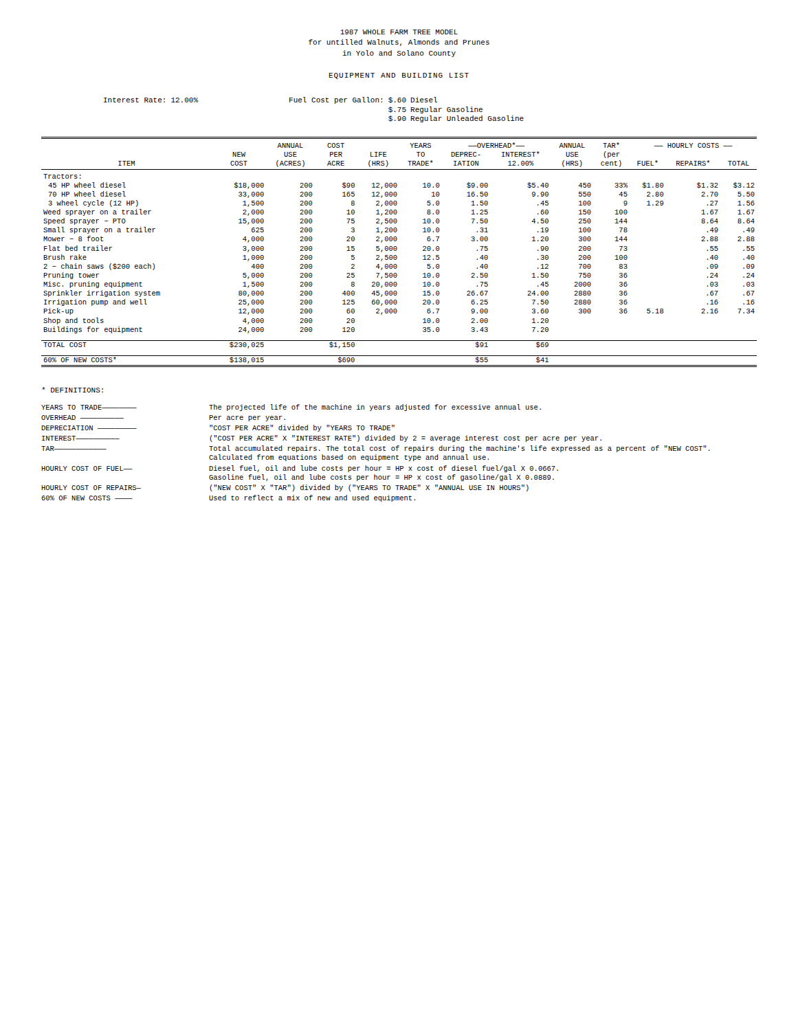1987 WHOLE FARM TREE MODEL
for untilled Walnuts, Almonds and Prunes
in Yolo and Solano County
EQUIPMENT AND BUILDING LIST
| Interest Rate: | 12.00% | | Fuel Cost per Gallon: | $.60 | Diesel |
| | | | | $.75 | Regular Gasoline |
| | | | | $.90 | Regular Unleaded Gasoline |
| | | ANNUAL | COST | | YEARS | ——OVERHEAD*—— | ANNUAL | TAR* | —— HOURLY COSTS —— |
| --- | --- | --- | --- | --- | --- | --- | --- | --- | --- |
| | NEW | USE | PER | LIFE | TO | DEPREC- | INTEREST* | USE | (per | | | |
| ITEM | COST | (ACRES) | ACRE | (HRS) | TRADE* | IATION | 12.00% | (HRS) | cent) | FUEL* | REPAIRS* | TOTAL |
| Tractors: | |
| 45 HP wheel diesel | $18,000 | 200 | $90 | 12,000 | 10.0 | $9.00 | $5.40 | 450 | 33% | $1.80 | $1.32 | $3.12 |
| 70 HP wheel diesel | 33,000 | 200 | 165 | 12,000 | 10 | 16.50 | 9.90 | 550 | 45 | 2.80 | 2.70 | 5.50 |
| 3 wheel cycle (12 HP) | 1,500 | 200 | 8 | 2,000 | 5.0 | 1.50 | .45 | 100 | 9 | 1.29 | .27 | 1.56 |
| Weed sprayer on a trailer | 2,000 | 200 | 10 | 1,200 | 8.0 | 1.25 | .60 | 150 | 100 | | 1.67 | 1.67 |
| Speed sprayer − PTO | 15,000 | 200 | 75 | 2,500 | 10.0 | 7.50 | 4.50 | 250 | 144 | | 8.64 | 8.64 |
| Small sprayer on a trailer | 625 | 200 | 3 | 1,200 | 10.0 | .31 | .19 | 100 | 78 | | .49 | .49 |
| Mower − 8 foot | 4,000 | 200 | 20 | 2,000 | 6.7 | 3.00 | 1.20 | 300 | 144 | | 2.88 | 2.88 |
| Flat bed trailer | 3,000 | 200 | 15 | 5,000 | 20.0 | .75 | .90 | 200 | 73 | | .55 | .55 |
| Brush rake | 1,000 | 200 | 5 | 2,500 | 12.5 | .40 | .30 | 200 | 100 | | .40 | .40 |
| 2 − chain saws ($200 each) | 400 | 200 | 2 | 4,000 | 5.0 | .40 | .12 | 700 | 83 | | .09 | .09 |
| Pruning tower | 5,000 | 200 | 25 | 7,500 | 10.0 | 2.50 | 1.50 | 750 | 36 | | .24 | .24 |
| Misc. pruning equipment | 1,500 | 200 | 8 | 20,000 | 10.0 | .75 | .45 | 2000 | 36 | | .03 | .03 |
| Sprinkler irrigation system | 80,000 | 200 | 400 | 45,000 | 15.0 | 26.67 | 24.00 | 2880 | 36 | | .67 | .67 |
| Irrigation pump and well | 25,000 | 200 | 125 | 60,000 | 20.0 | 6.25 | 7.50 | 2880 | 36 | | .16 | .16 |
| Pick-up | 12,000 | 200 | 60 | 2,000 | 6.7 | 9.00 | 3.60 | 300 | 36 | 5.18 | 2.16 | 7.34 |
| Shop and tools | 4,000 | 200 | 20 | | 10.0 | 2.00 | 1.20 | | | | | |
| Buildings for equipment | 24,000 | 200 | 120 | | 35.0 | 3.43 | 7.20 | | | | | |
| TOTAL COST | $230,025 | | $1,150 | | | $91 | $69 | | | | | |
| 60% OF NEW COSTS* | $138,015 | | $690 | | | $55 | $41 | | | | | |
* DEFINITIONS:
| YEARS TO TRADE ———————— | The projected life of the machine in years adjusted for excessive annual use. |
| OVERHEAD —————————— | Per acre per year. |
| DEPRECIATION ————————— | "COST PER ACRE" divided by "YEARS TO TRADE" |
| INTEREST —————————— | ("COST PER ACRE" X "INTEREST RATE") divided by 2 = average interest cost per acre per year. |
| TAR ———————————— | Total accumulated repairs. The total cost of repairs during the machine's life expressed as a percent of "NEW COST". Calculated from equations based on equipment type and annual use. |
| HOURLY COST OF FUEL —— | Diesel fuel, oil and lube costs per hour = HP x cost of diesel fuel/gal X 0.0667. Gasoline fuel, oil and lube costs per hour = HP x cost of gasoline/gal X 0.0889. |
| HOURLY COST OF REPAIRS— | ("NEW COST" X "TAR") divided by ("YEARS TO TRADE" X "ANNUAL USE IN HOURS") |
| 60% OF NEW COSTS ———— | Used to reflect a mix of new and used equipment. |